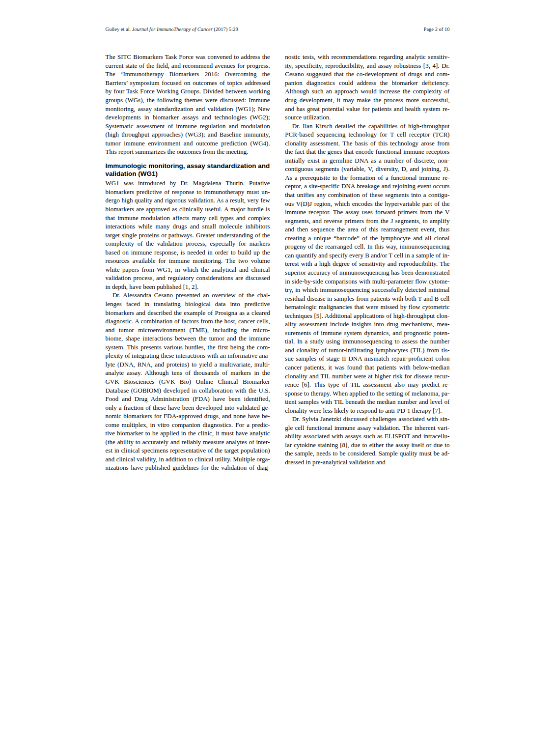Gulley et al. Journal for ImmunoTherapy of Cancer (2017) 5:29
Page 2 of 10
The SITC Biomarkers Task Force was convened to address the current state of the field, and recommend avenues for progress. The ‘Immunotherapy Biomarkers 2016: Overcoming the Barriers’ symposium focused on outcomes of topics addressed by four Task Force Working Groups. Divided between working groups (WGs), the following themes were discussed: Immune monitoring, assay standardization and validation (WG1); New developments in biomarker assays and technologies (WG2); Systematic assessment of immune regulation and modulation (high throughput approaches) (WG3); and Baseline immunity, tumor immune environment and outcome prediction (WG4). This report summarizes the outcomes from the meeting.
Immunologic monitoring, assay standardization and validation (WG1)
WG1 was introduced by Dr. Magdalena Thurin. Putative biomarkers predictive of response to immunotherapy must undergo high quality and rigorous validation. As a result, very few biomarkers are approved as clinically useful. A major hurdle is that immune modulation affects many cell types and complex interactions while many drugs and small molecule inhibitors target single proteins or pathways. Greater understanding of the complexity of the validation process, especially for markers based on immune response, is needed in order to build up the resources available for immune monitoring. The two volume white papers from WG1, in which the analytical and clinical validation process, and regulatory considerations are discussed in depth, have been published [1, 2].
Dr. Alessandra Cesano presented an overview of the challenges faced in translating biological data into predictive biomarkers and described the example of Prosigna as a cleared diagnostic. A combination of factors from the host, cancer cells, and tumor microenvironment (TME), including the microbiome, shape interactions between the tumor and the immune system. This presents various hurdles, the first being the complexity of integrating these interactions with an informative analyte (DNA, RNA, and proteins) to yield a multivariate, multi-analyte assay. Although tens of thousands of markers in the GVK Biosciences (GVK Bio) Online Clinical Biomarker Database (GOBIOM) developed in collaboration with the U.S. Food and Drug Administration (FDA) have been identified, only a fraction of these have been developed into validated genomic biomarkers for FDA-approved drugs, and none have become multiplex, in vitro companion diagnostics. For a predictive biomarker to be applied in the clinic, it must have analytic (the ability to accurately and reliably measure analytes of interest in clinical specimens representative of the target population) and clinical validity, in addition to clinical utility. Multiple organizations have published guidelines for the validation of diagnostic tests, with recommendations regarding analytic sensitivity, specificity, reproducibility, and assay robustness [3, 4]. Dr. Cesano suggested that the co-development of drugs and companion diagnostics could address the biomarker deficiency. Although such an approach would increase the complexity of drug development, it may make the process more successful, and has great potential value for patients and health system resource utilization.
Dr. Ilan Kirsch detailed the capabilities of high-throughput PCR-based sequencing technology for T cell receptor (TCR) clonality assessment. The basis of this technology arose from the fact that the genes that encode functional immune receptors initially exist in germline DNA as a number of discrete, non-contiguous segments (variable, V, diversity, D, and joining, J). As a prerequisite to the formation of a functional immune receptor, a site-specific DNA breakage and rejoining event occurs that unifies any combination of these segments into a contiguous V(D)J region, which encodes the hypervariable part of the immune receptor. The assay uses forward primers from the V segments, and reverse primers from the J segments, to amplify and then sequence the area of this rearrangement event, thus creating a unique “barcode” of the lymphocyte and all clonal progeny of the rearranged cell. In this way, immunosequencing can quantify and specify every B and/or T cell in a sample of interest with a high degree of sensitivity and reproducibility. The superior accuracy of immunosequencing has been demonstrated in side-by-side comparisons with multi-parameter flow cytometry, in which immunosequencing successfully detected minimal residual disease in samples from patients with both T and B cell hematologic malignancies that were missed by flow cytometric techniques [5]. Additional applications of high-throughput clonality assessment include insights into drug mechanisms, measurements of immune system dynamics, and prognostic potential. In a study using immunosequencing to assess the number and clonality of tumor-infiltrating lymphocytes (TIL) from tissue samples of stage II DNA mismatch repair-proficient colon cancer patients, it was found that patients with below-median clonality and TIL number were at higher risk for disease recurrence [6]. This type of TIL assessment also may predict response to therapy. When applied to the setting of melanoma, patient samples with TIL beneath the median number and level of clonality were less likely to respond to anti-PD-1 therapy [7].
Dr. Sylvia Janetzki discussed challenges associated with single cell functional immune assay validation. The inherent variability associated with assays such as ELISPOT and intracellular cytokine staining [8], due to either the assay itself or due to the sample, needs to be considered. Sample quality must be addressed in pre-analytical validation and